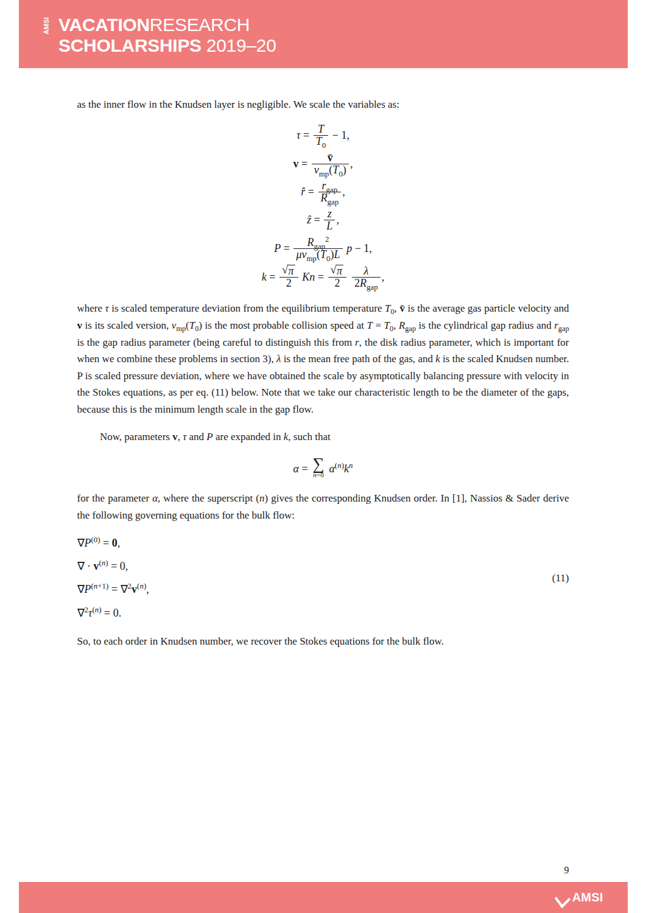AMSI
VACATIONRESEARCH
SCHOLARSHIPS 2019–20
as the inner flow in the Knudsen layer is negligible. We scale the variables as:
τ = TT0 − 1,
v = v̄ vmp(T0) ,
r̂ = rgap Rgap ,
ẑ = z L ,
P = Rgap2 μvmp(T0)L p − 1,
k = π 2 Kn = π 2 λ 2Rgap ,
where τ is scaled temperature deviation from the equilibrium temperature T0, v̄ is the average gas particle velocity and v is its scaled version, vmp(T0) is the most probable collision speed at T = T0, Rgap is the cylindrical gap radius and rgap is the gap radius parameter (being careful to distinguish this from r, the disk radius parameter, which is important for when we combine these problems in section 3), λ is the mean free path of the gas, and k is the scaled Knudsen number. P is scaled pressure deviation, where we have obtained the scale by asymptotically balancing pressure with velocity in the Stokes equations, as per eq. (11) below. Note that we take our characteristic length to be the diameter of the gaps, because this is the minimum length scale in the gap flow.
Now, parameters v, τ and P are expanded in k, such that
α = ∑ n=0 α(n)kn
for the parameter α, where the superscript (n) gives the corresponding Knudsen order. In [1], Nassios & Sader derive the following governing equations for the bulk flow:
∇P(0) = 0,
∇ · v(n) = 0,
∇P(n+1) = ∇2v(n),
∇2τ(n) = 0.
(11)
So, to each order in Knudsen number, we recover the Stokes equations for the bulk flow.
9
AMSI